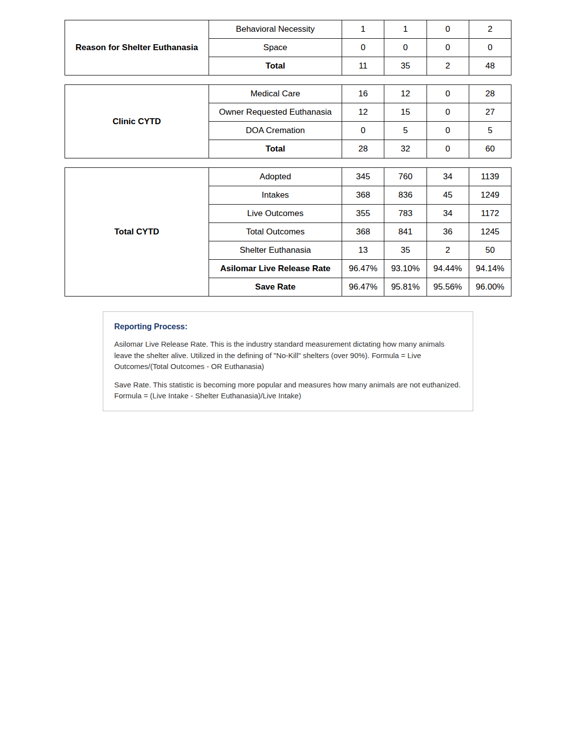| Reason for Shelter Euthanasia | Behavioral Necessity | 1 | 1 | 0 | 2 |
| Space | 0 | 0 | 0 | 0 |
| Total | 11 | 35 | 2 | 48 |
| Clinic CYTD | Medical Care | 16 | 12 | 0 | 28 |
| Owner Requested Euthanasia | 12 | 15 | 0 | 27 |
| DOA Cremation | 0 | 5 | 0 | 5 |
| Total | 28 | 32 | 0 | 60 |
| Total CYTD | Adopted | 345 | 760 | 34 | 1139 |
| Intakes | 368 | 836 | 45 | 1249 |
| Live Outcomes | 355 | 783 | 34 | 1172 |
| Total Outcomes | 368 | 841 | 36 | 1245 |
| Shelter Euthanasia | 13 | 35 | 2 | 50 |
| Asilomar Live Release Rate | 96.47% | 93.10% | 94.44% | 94.14% |
| Save Rate | 96.47% | 95.81% | 95.56% | 96.00% |
Reporting Process:
Asilomar Live Release Rate. This is the industry standard measurement dictating how many animals leave the shelter alive. Utilized in the defining of "No-Kill" shelters (over 90%). Formula = Live Outcomes/(Total Outcomes - OR Euthanasia)
Save Rate. This statistic is becoming more popular and measures how many animals are not euthanized. Formula = (Live Intake - Shelter Euthanasia)/Live Intake)